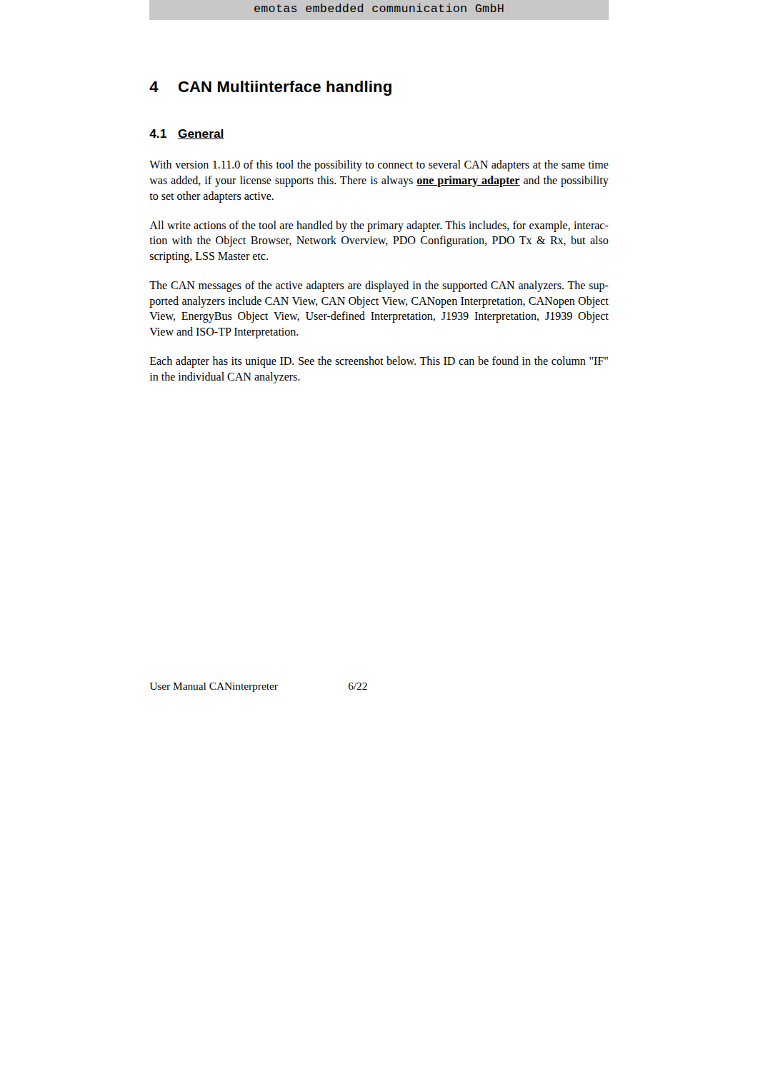emotas embedded communication GmbH
4 CAN Multiinterface handling
4.1 General
With version 1.11.0 of this tool the possibility to connect to several CAN adapters at the same time was added, if your license supports this. There is always one primary adapter and the possibility to set other adapters active.
All write actions of the tool are handled by the primary adapter. This includes, for example, interaction with the Object Browser, Network Overview, PDO Configuration, PDO Tx & Rx, but also scripting, LSS Master etc.
The CAN messages of the active adapters are displayed in the supported CAN analyzers. The supported analyzers include CAN View, CAN Object View, CANopen Interpretation, CANopen Object View, EnergyBus Object View, User-defined Interpretation, J1939 Interpretation, J1939 Object View and ISO-TP Interpretation.
Each adapter has its unique ID. See the screenshot below. This ID can be found in the column "IF" in the individual CAN analyzers.
User Manual CANinterpreter 6/22